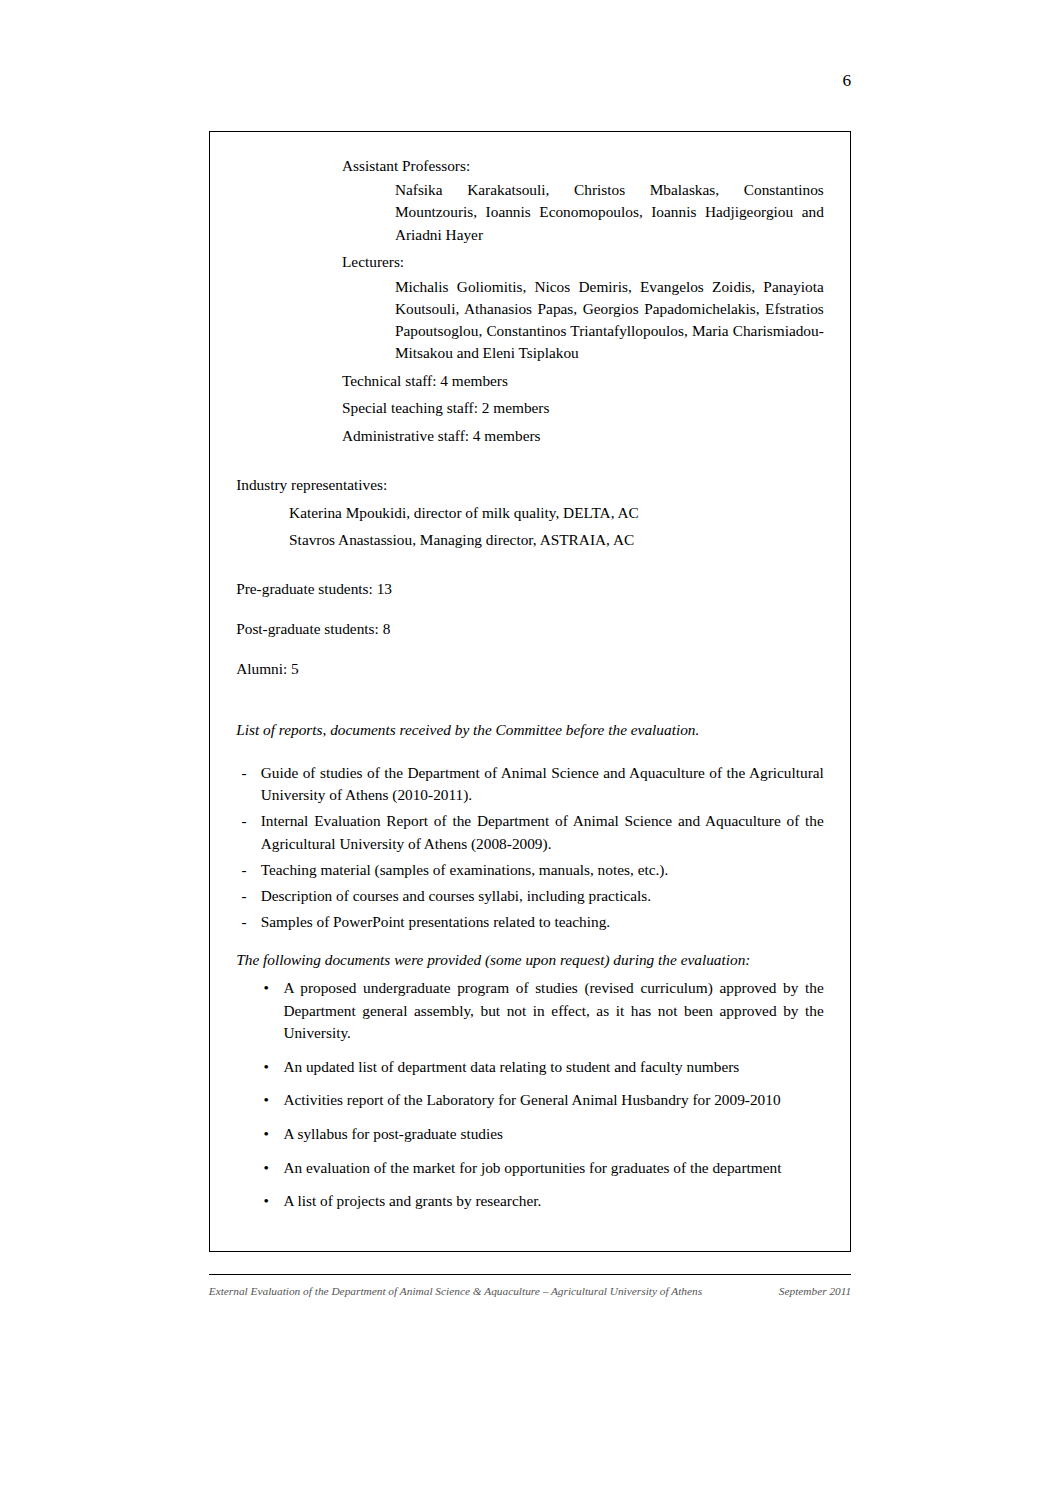6
Assistant Professors:
Nafsika Karakatsouli, Christos Mbalaskas, Constantinos Mountzouris, Ioannis Economopoulos, Ioannis Hadjigeorgiou and Ariadni Hayer
Lecturers:
Michalis Goliomitis, Nicos Demiris, Evangelos Zoidis, Panayiota Koutsouli, Athanasios Papas, Georgios Papadomichelakis, Efstratios Papoutsoglou, Constantinos Triantafyllopoulos, Maria Charismiadou-Mitsakou and Eleni Tsiplakou
Technical staff: 4 members
Special teaching staff: 2 members
Administrative staff: 4 members
Industry representatives:
Katerina Mpoukidi, director of milk quality, DELTA, AC
Stavros Anastassiou, Managing director, ASTRAIA, AC
Pre-graduate students: 13
Post-graduate students: 8
Alumni: 5
List of reports, documents received by the Committee before the evaluation.
Guide of studies of the Department of Animal Science and Aquaculture of the Agricultural University of Athens (2010-2011).
Internal Evaluation Report of the Department of Animal Science and Aquaculture of the Agricultural University of Athens (2008-2009).
Teaching material (samples of examinations, manuals, notes, etc.).
Description of courses and courses syllabi, including practicals.
Samples of PowerPoint presentations related to teaching.
The following documents were provided (some upon request) during the evaluation:
A proposed undergraduate program of studies (revised curriculum) approved by the Department general assembly, but not in effect, as it has not been approved by the University.
An updated list of department data relating to student and faculty numbers
Activities report of the Laboratory for General Animal Husbandry for 2009-2010
A syllabus for post-graduate studies
An evaluation of the market for job opportunities for graduates of the department
A list of projects and grants by researcher.
External Evaluation of the Department of Animal Science & Aquaculture – Agricultural University of Athens
September 2011